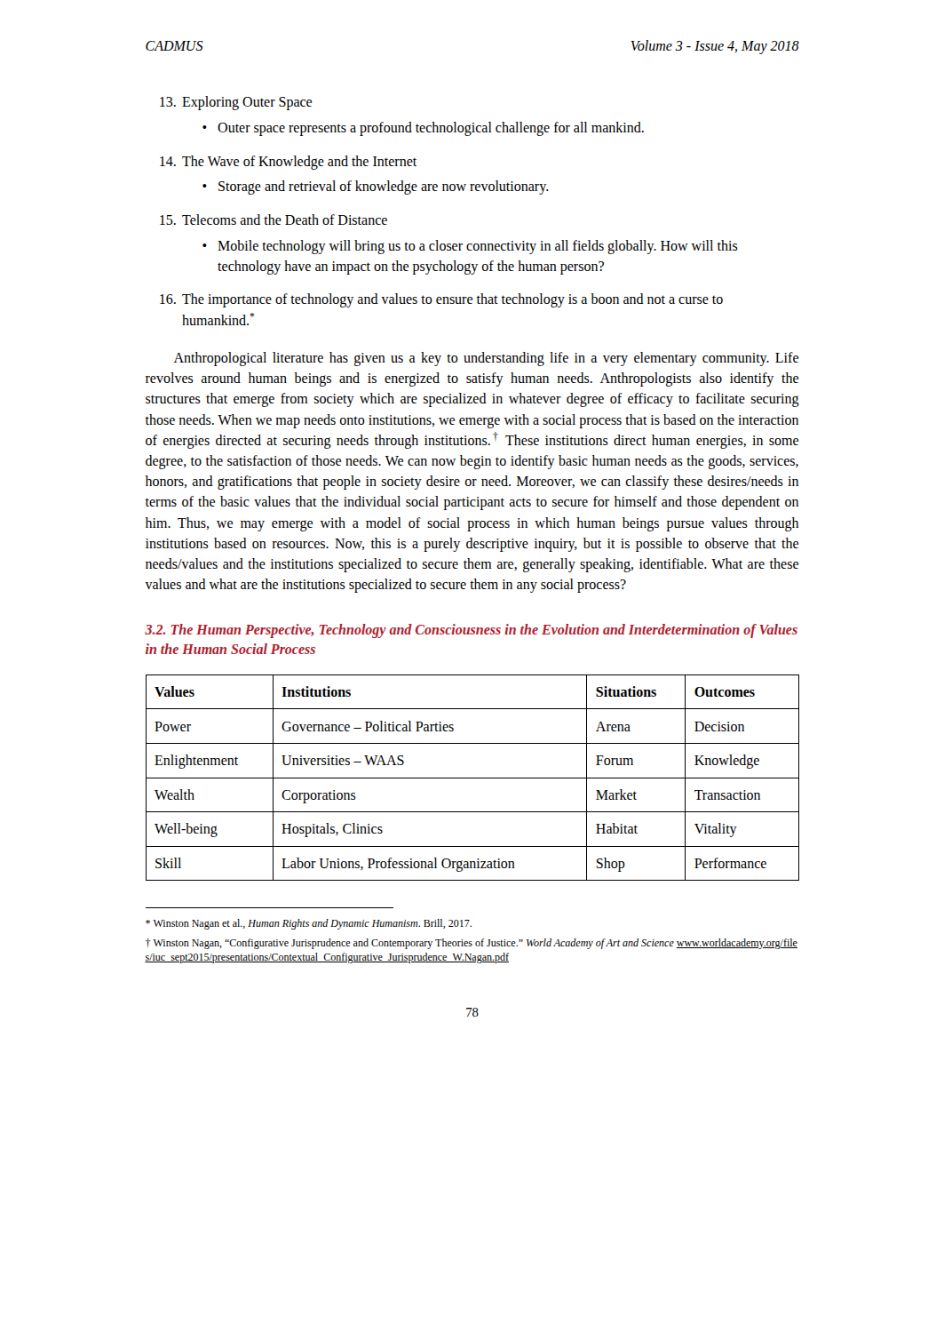CADMUS Volume 3 - Issue 4, May 2018
13. Exploring Outer Space
Outer space represents a profound technological challenge for all mankind.
14. The Wave of Knowledge and the Internet
Storage and retrieval of knowledge are now revolutionary.
15. Telecoms and the Death of Distance
Mobile technology will bring us to a closer connectivity in all fields globally. How will this technology have an impact on the psychology of the human person?
16. The importance of technology and values to ensure that technology is a boon and not a curse to humankind.*
Anthropological literature has given us a key to understanding life in a very elementary community. Life revolves around human beings and is energized to satisfy human needs. Anthropologists also identify the structures that emerge from society which are specialized in whatever degree of efficacy to facilitate securing those needs. When we map needs onto institutions, we emerge with a social process that is based on the interaction of energies directed at securing needs through institutions.† These institutions direct human energies, in some degree, to the satisfaction of those needs. We can now begin to identify basic human needs as the goods, services, honors, and gratifications that people in society desire or need. Moreover, we can classify these desires/needs in terms of the basic values that the individual social participant acts to secure for himself and those dependent on him. Thus, we may emerge with a model of social process in which human beings pursue values through institutions based on resources. Now, this is a purely descriptive inquiry, but it is possible to observe that the needs/values and the institutions specialized to secure them are, generally speaking, identifiable. What are these values and what are the institutions specialized to secure them in any social process?
3.2. The Human Perspective, Technology and Consciousness in the Evolution and Interdetermination of Values in the Human Social Process
| Values | Institutions | Situations | Outcomes |
| --- | --- | --- | --- |
| Power | Governance – Political Parties | Arena | Decision |
| Enlightenment | Universities – WAAS | Forum | Knowledge |
| Wealth | Corporations | Market | Transaction |
| Well-being | Hospitals, Clinics | Habitat | Vitality |
| Skill | Labor Unions, Professional Organization | Shop | Performance |
*Winston Nagan et al., Human Rights and Dynamic Humanism. Brill, 2017.
†Winston Nagan, “Configurative Jurisprudence and Contemporary Theories of Justice.” World Academy of Art and Science www.worldacademy.org/files/iuc_sept2015/presentations/Contextual_Configurative_Jurisprudence_W.Nagan.pdf
78